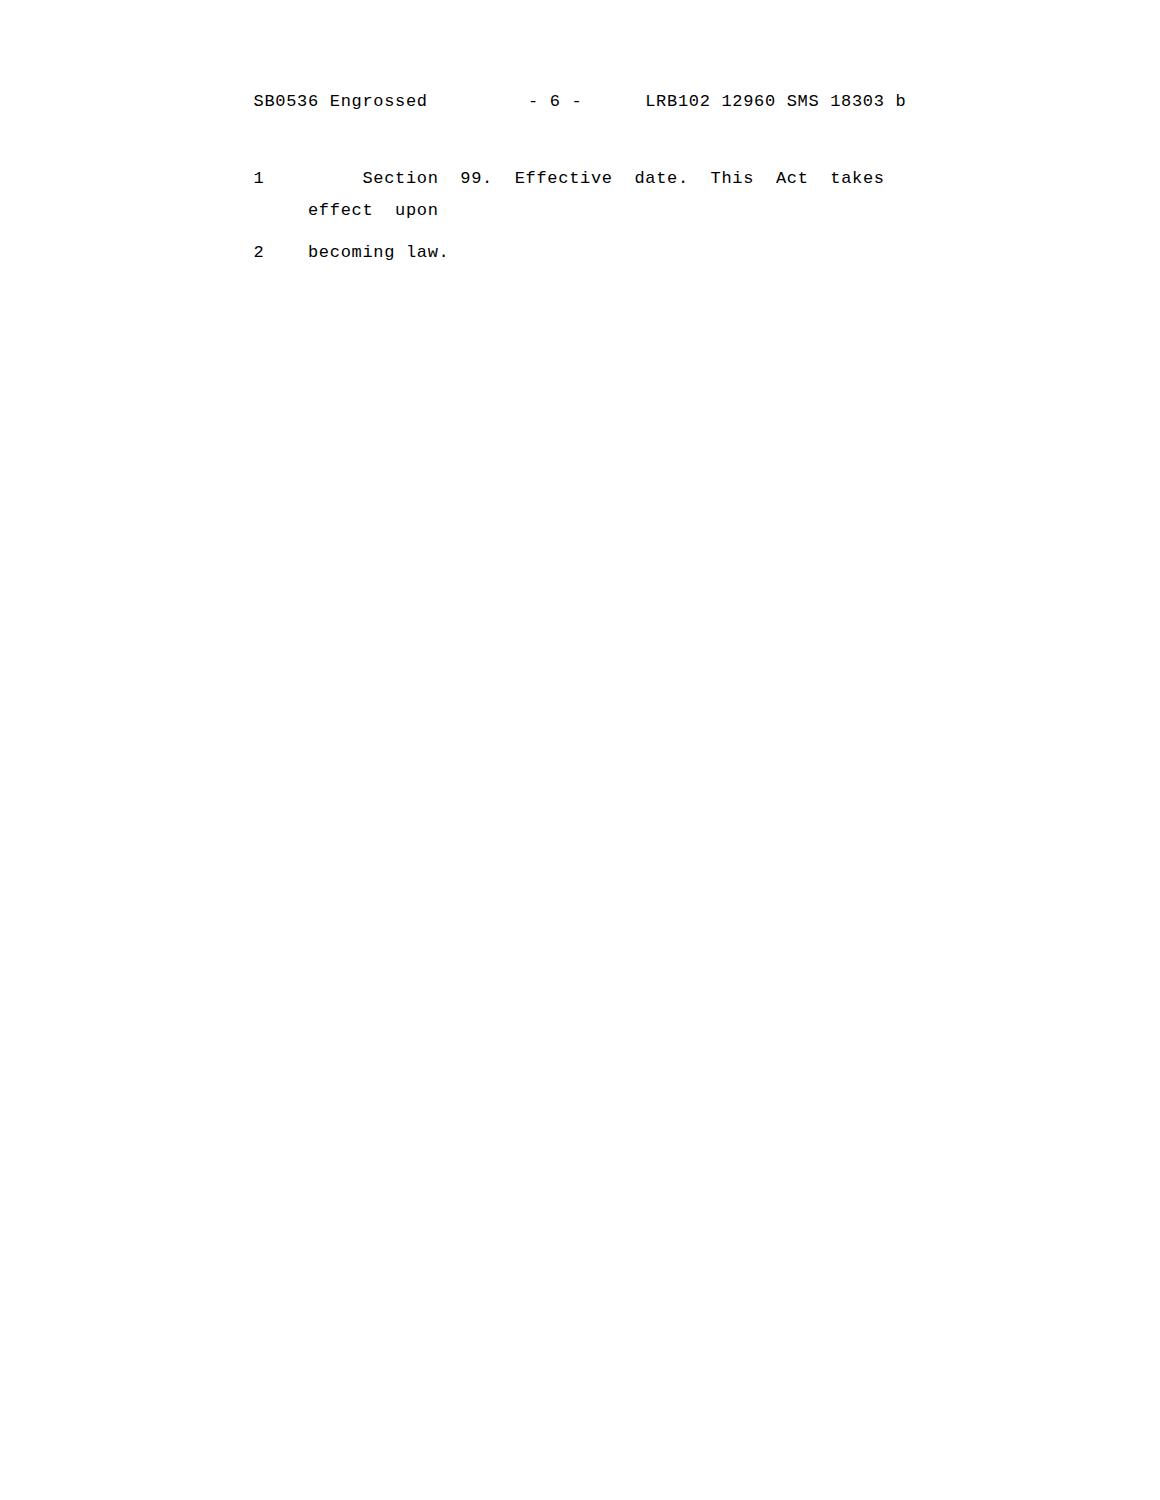SB0536 Engrossed - 6 - LRB102 12960 SMS 18303 b
1 Section 99. Effective date. This Act takes effect upon
2 becoming law.